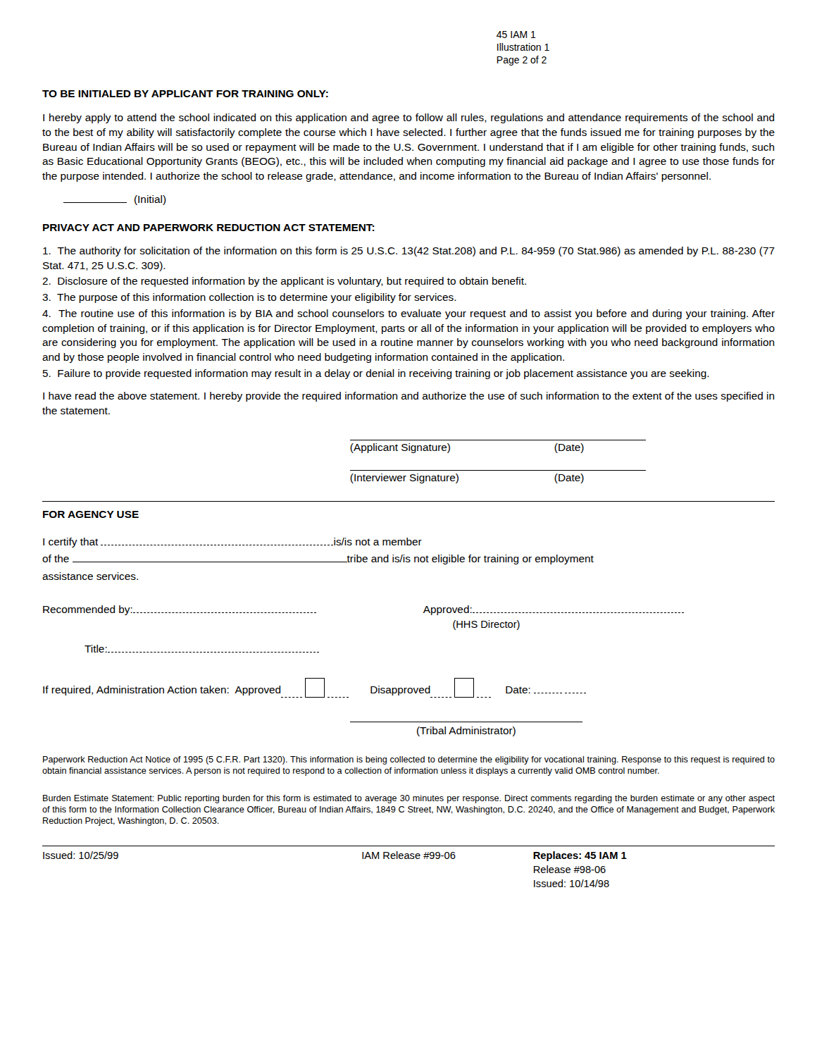45 IAM 1
Illustration 1
Page 2 of 2
TO BE INITIALED BY APPLICANT FOR TRAINING ONLY:
I hereby apply to attend the school indicated on this application and agree to follow all rules, regulations and attendance requirements of the school and to the best of my ability will satisfactorily complete the course which I have selected. I further agree that the funds issued me for training purposes by the Bureau of Indian Affairs will be so used or repayment will be made to the U.S. Government. I understand that if I am eligible for other training funds, such as Basic Educational Opportunity Grants (BEOG), etc., this will be included when computing my financial aid package and I agree to use those funds for the purpose intended. I authorize the school to release grade, attendance, and income information to the Bureau of Indian Affairs' personnel.
(Initial)
PRIVACY ACT AND PAPERWORK REDUCTION ACT STATEMENT:
1. The authority for solicitation of the information on this form is 25 U.S.C. 13(42 Stat.208) and P.L. 84-959 (70 Stat.986) as amended by P.L. 88-230 (77 Stat. 471, 25 U.S.C. 309).
2. Disclosure of the requested information by the applicant is voluntary, but required to obtain benefit.
3. The purpose of this information collection is to determine your eligibility for services.
4. The routine use of this information is by BIA and school counselors to evaluate your request and to assist you before and during your training. After completion of training, or if this application is for Director Employment, parts or all of the information in your application will be provided to employers who are considering you for employment. The application will be used in a routine manner by counselors working with you who need background information and by those people involved in financial control who need budgeting information contained in the application.
5. Failure to provide requested information may result in a delay or denial in receiving training or job placement assistance you are seeking.
I have read the above statement. I hereby provide the required information and authorize the use of such information to the extent of the uses specified in the statement.
(Applicant Signature)(Date)
(Interviewer Signature)(Date)
FOR AGENCY USE
I certify that is/is not a member
of the tribe and is/is not eligible for training or employment
assistance services.
Recommended by:
Approved:
(HHS Director)
Title:
If required, Administration Action taken: Approved Disapproved Date:
(Tribal Administrator)
Paperwork Reduction Act Notice of 1995 (5 C.F.R. Part 1320). This information is being collected to determine the eligibility for vocational training. Response to this request is required to obtain financial assistance services. A person is not required to respond to a collection of information unless it displays a currently valid OMB control number.
Burden Estimate Statement: Public reporting burden for this form is estimated to average 30 minutes per response. Direct comments regarding the burden estimate or any other aspect of this form to the Information Collection Clearance Officer, Bureau of Indian Affairs, 1849 C Street, NW, Washington, D.C. 20240, and the Office of Management and Budget, Paperwork Reduction Project, Washington, D. C. 20503.
Issued: 10/25/99
IAM Release #99-06
Replaces: 45 IAM 1
Release #98-06
Issued: 10/14/98